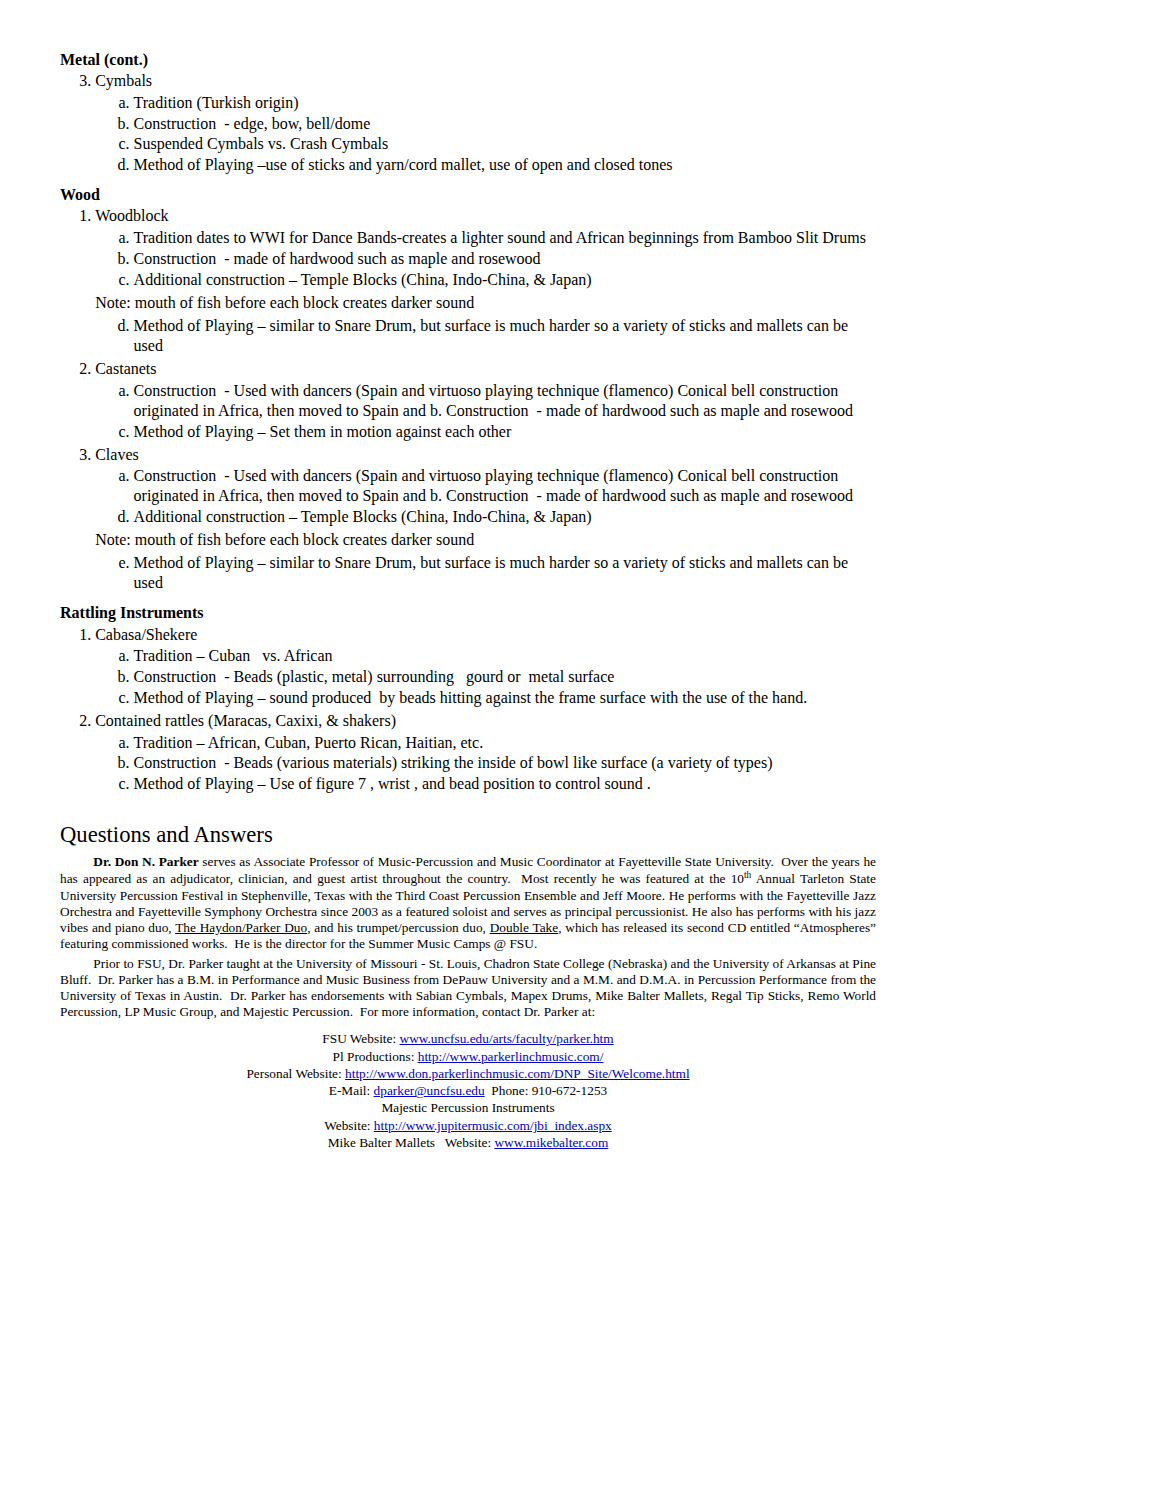Metal (cont.)
Cymbals
Tradition (Turkish origin)
Construction - edge, bow, bell/dome
Suspended Cymbals vs. Crash Cymbals
Method of Playing –use of sticks and yarn/cord mallet, use of open and closed tones
Wood
Woodblock
Tradition dates to WWI for Dance Bands-creates a lighter sound and African beginnings from Bamboo Slit Drums
Construction - made of hardwood such as maple and rosewood
Additional construction – Temple Blocks (China, Indo-China, & Japan)
Note: mouth of fish before each block creates darker sound
Method of Playing – similar to Snare Drum, but surface is much harder so a variety of sticks and mallets can be used
Castanets
Construction - Used with dancers (Spain and virtuoso playing technique (flamenco) Conical bell construction originated in Africa, then moved to Spain and b. Construction - made of hardwood such as maple and rosewood
Method of Playing – Set them in motion against each other
Claves
Construction - Used with dancers (Spain and virtuoso playing technique (flamenco) Conical bell construction originated in Africa, then moved to Spain and b. Construction - made of hardwood such as maple and rosewood
Additional construction – Temple Blocks (China, Indo-China, & Japan)
Note: mouth of fish before each block creates darker sound
Method of Playing – similar to Snare Drum, but surface is much harder so a variety of sticks and mallets can be used
Rattling Instruments
Cabasa/Shekere
Tradition – Cuban vs. African
Construction - Beads (plastic, metal) surrounding gourd or metal surface
Method of Playing – sound produced by beads hitting against the frame surface with the use of the hand.
Contained rattles (Maracas, Caxixi, & shakers)
Tradition – African, Cuban, Puerto Rican, Haitian, etc.
Construction - Beads (various materials) striking the inside of bowl like surface (a variety of types)
Method of Playing – Use of figure 7 , wrist , and bead position to control sound .
Questions and Answers
Dr. Don N. Parker serves as Associate Professor of Music-Percussion and Music Coordinator at Fayetteville State University. Over the years he has appeared as an adjudicator, clinician, and guest artist throughout the country. Most recently he was featured at the 10th Annual Tarleton State University Percussion Festival in Stephenville, Texas with the Third Coast Percussion Ensemble and Jeff Moore. He performs with the Fayetteville Jazz Orchestra and Fayetteville Symphony Orchestra since 2003 as a featured soloist and serves as principal percussionist. He also has performs with his jazz vibes and piano duo, The Haydon/Parker Duo, and his trumpet/percussion duo, Double Take, which has released its second CD entitled “Atmospheres” featuring commissioned works. He is the director for the Summer Music Camps @ FSU.
Prior to FSU, Dr. Parker taught at the University of Missouri - St. Louis, Chadron State College (Nebraska) and the University of Arkansas at Pine Bluff. Dr. Parker has a B.M. in Performance and Music Business from DePauw University and a M.M. and D.M.A. in Percussion Performance from the University of Texas in Austin. Dr. Parker has endorsements with Sabian Cymbals, Mapex Drums, Mike Balter Mallets, Regal Tip Sticks, Remo World Percussion, LP Music Group, and Majestic Percussion. For more information, contact Dr. Parker at:
FSU Website: www.uncfsu.edu/arts/faculty/parker.htm
Pl Productions: http://www.parkerlinchmusic.com/
Personal Website: http://www.don.parkerlinchmusic.com/DNP_Site/Welcome.html
E-Mail: dparker@uncfsu.edu Phone: 910-672-1253
Majestic Percussion Instruments
Website: http://www.jupitermusic.com/jbi_index.aspx
Mike Balter Mallets Website: www.mikebalter.com